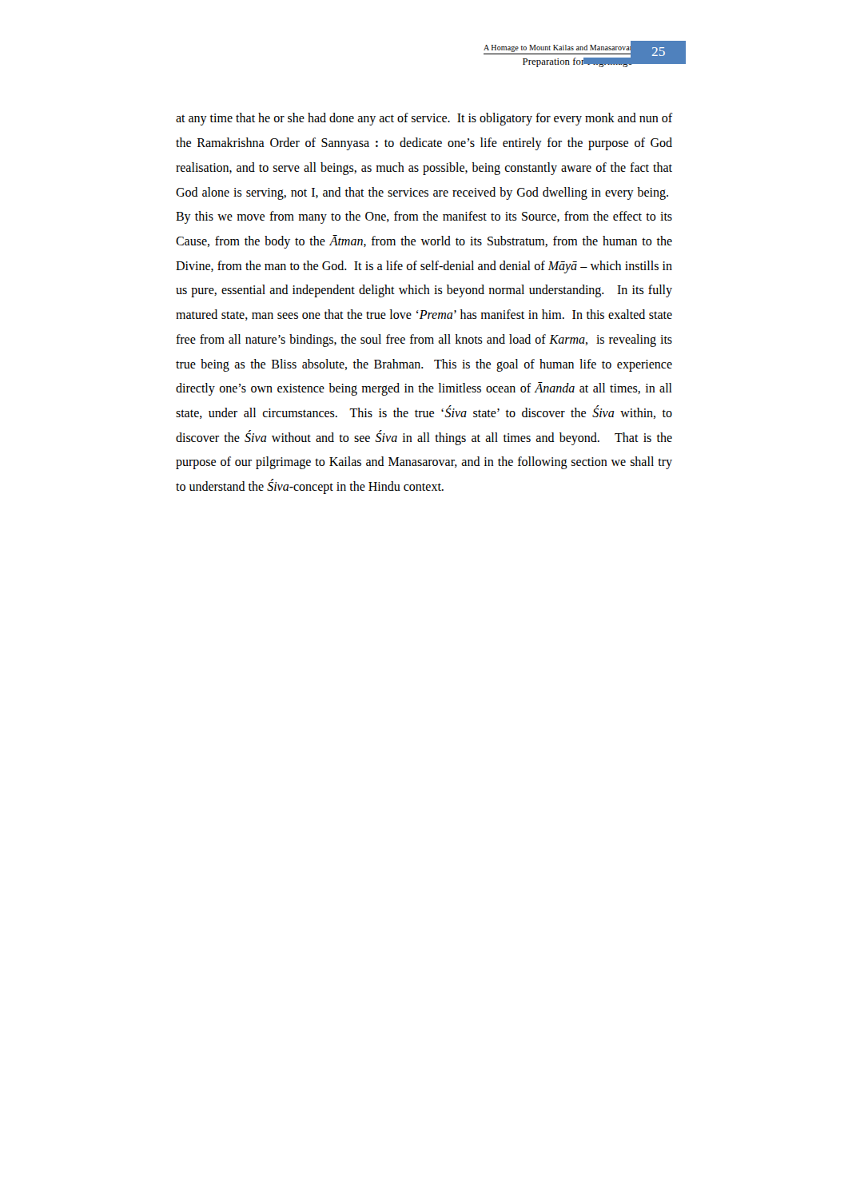A Homage to Mount Kailas and Manasarovar Preparation for Pilgrimage
25
at any time that he or she had done any act of service. It is obligatory for every monk and nun of the Ramakrishna Order of Sannyasa : to dedicate one’s life entirely for the purpose of God realisation, and to serve all beings, as much as possible, being constantly aware of the fact that God alone is serving, not I, and that the services are received by God dwelling in every being. By this we move from many to the One, from the manifest to its Source, from the effect to its Cause, from the body to the Ātman, from the world to its Substratum, from the human to the Divine, from the man to the God. It is a life of self-denial and denial of Māyā – which instills in us pure, essential and independent delight which is beyond normal understanding. In its fully matured state, man sees one that the true love ‘Prema’ has manifest in him. In this exalted state free from all nature’s bindings, the soul free from all knots and load of Karma, is revealing its true being as the Bliss absolute, the Brahman. This is the goal of human life to experience directly one’s own existence being merged in the limitless ocean of Ānanda at all times, in all state, under all circumstances. This is the true ‘Śiva state’ to discover the Śiva within, to discover the Śiva without and to see Śiva in all things at all times and beyond. That is the purpose of our pilgrimage to Kailas and Manasarovar, and in the following section we shall try to understand the Śiva-concept in the Hindu context.